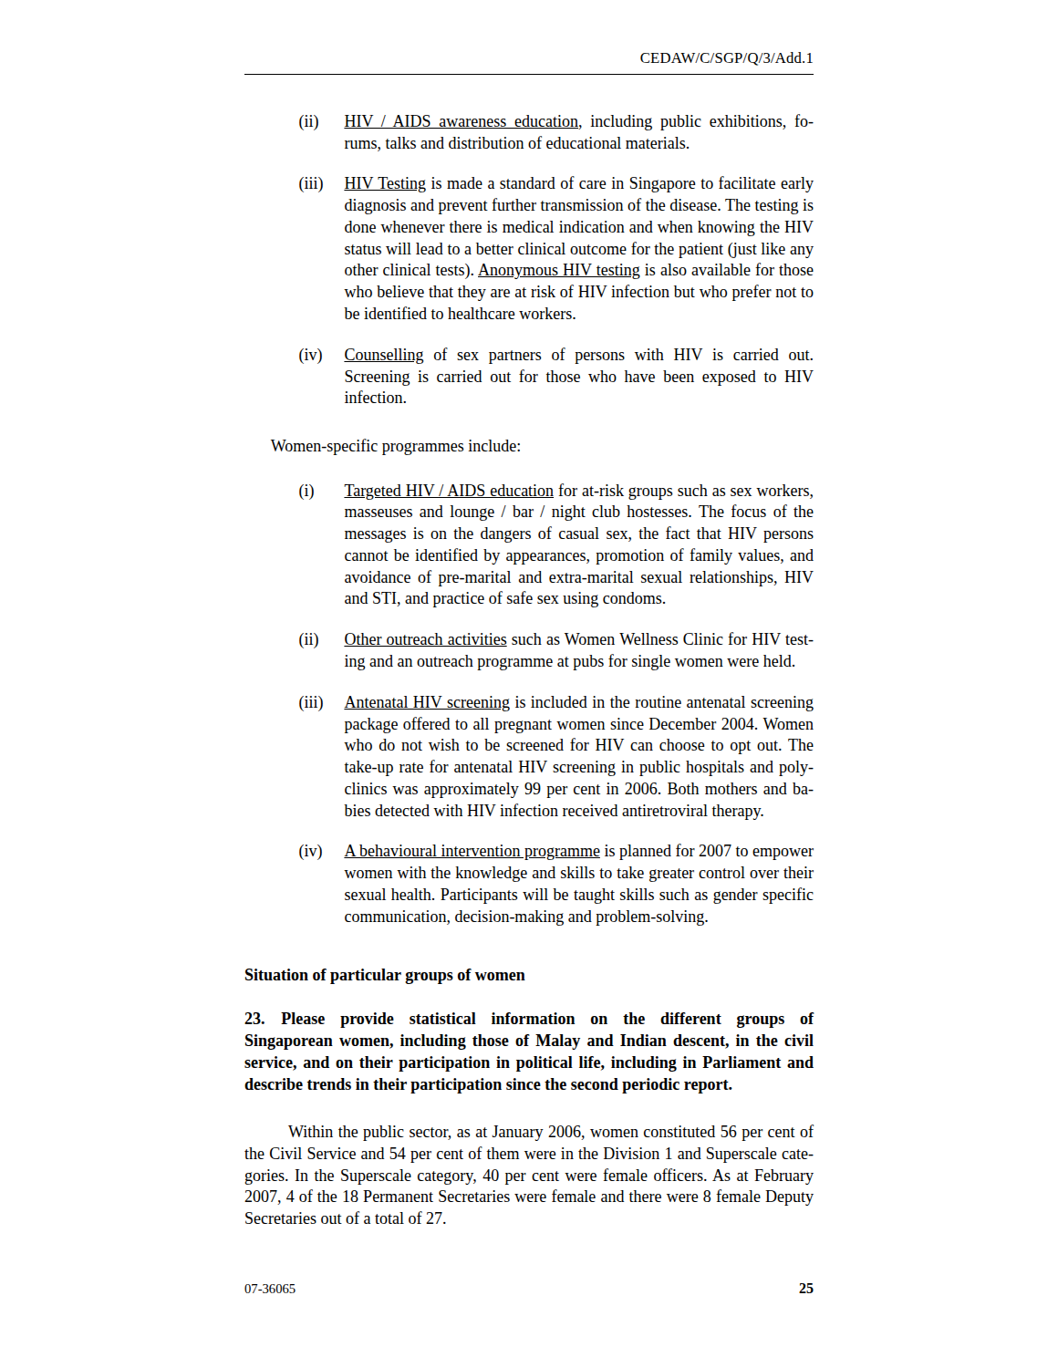CEDAW/C/SGP/Q/3/Add.1
(ii)
HIV / AIDS awareness education, including public exhibitions, forums, talks and distribution of educational materials.
(iii)
HIV Testing is made a standard of care in Singapore to facilitate early diagnosis and prevent further transmission of the disease. The testing is done whenever there is medical indication and when knowing the HIV status will lead to a better clinical outcome for the patient (just like any other clinical tests). Anonymous HIV testing is also available for those who believe that they are at risk of HIV infection but who prefer not to be identified to healthcare workers.
(iv)
Counselling of sex partners of persons with HIV is carried out. Screening is carried out for those who have been exposed to HIV infection.
Women-specific programmes include:
(i)
Targeted HIV / AIDS education for at-risk groups such as sex workers, masseuses and lounge / bar / night club hostesses. The focus of the messages is on the dangers of casual sex, the fact that HIV persons cannot be identified by appearances, promotion of family values, and avoidance of pre-marital and extra-marital sexual relationships, HIV and STI, and practice of safe sex using condoms.
(ii)
Other outreach activities such as Women Wellness Clinic for HIV testing and an outreach programme at pubs for single women were held.
(iii)
Antenatal HIV screening is included in the routine antenatal screening package offered to all pregnant women since December 2004. Women who do not wish to be screened for HIV can choose to opt out. The take-up rate for antenatal HIV screening in public hospitals and polyclinics was approximately 99 per cent in 2006. Both mothers and babies detected with HIV infection received antiretroviral therapy.
(iv)
A behavioural intervention programme is planned for 2007 to empower women with the knowledge and skills to take greater control over their sexual health. Participants will be taught skills such as gender specific communication, decision-making and problem-solving.
Situation of particular groups of women
23. Please provide statistical information on the different groups of Singaporean women, including those of Malay and Indian descent, in the civil service, and on their participation in political life, including in Parliament and describe trends in their participation since the second periodic report.
Within the public sector, as at January 2006, women constituted 56 per cent of the Civil Service and 54 per cent of them were in the Division 1 and Superscale categories. In the Superscale category, 40 per cent were female officers. As at February 2007, 4 of the 18 Permanent Secretaries were female and there were 8 female Deputy Secretaries out of a total of 27.
07-36065
25